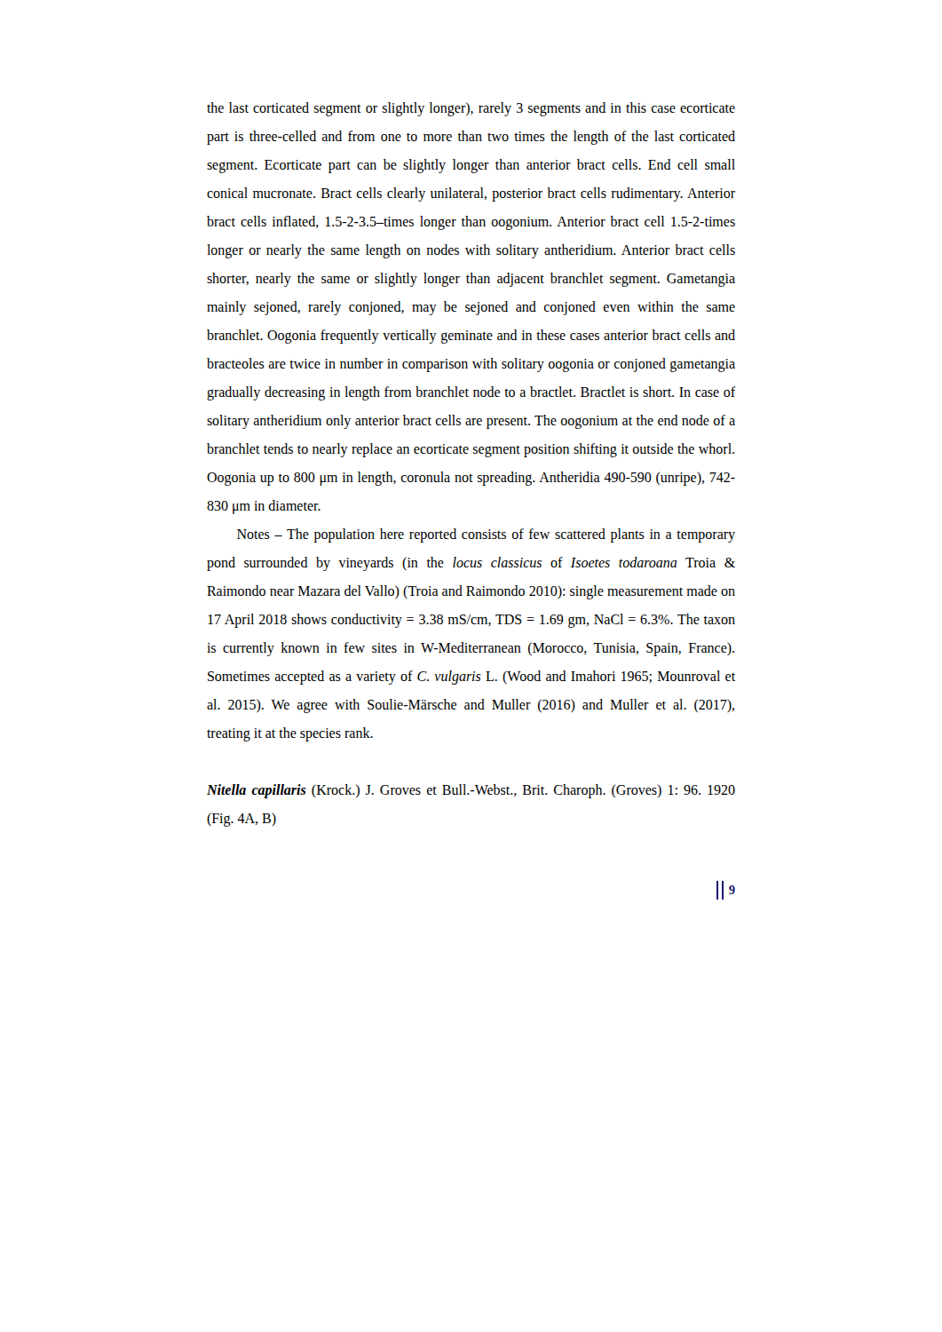the last corticated segment or slightly longer), rarely 3 segments and in this case ecorticate part is three-celled and from one to more than two times the length of the last corticated segment. Ecorticate part can be slightly longer than anterior bract cells. End cell small conical mucronate. Bract cells clearly unilateral, posterior bract cells rudimentary. Anterior bract cells inflated, 1.5-2-3.5–times longer than oogonium. Anterior bract cell 1.5-2-times longer or nearly the same length on nodes with solitary antheridium. Anterior bract cells shorter, nearly the same or slightly longer than adjacent branchlet segment. Gametangia mainly sejoned, rarely conjoned, may be sejoned and conjoned even within the same branchlet. Oogonia frequently vertically geminate and in these cases anterior bract cells and bracteoles are twice in number in comparison with solitary oogonia or conjoned gametangia gradually decreasing in length from branchlet node to a bractlet. Bractlet is short. In case of solitary antheridium only anterior bract cells are present. The oogonium at the end node of a branchlet tends to nearly replace an ecorticate segment position shifting it outside the whorl. Oogonia up to 800 μm in length, coronula not spreading. Antheridia 490-590 (unripe), 742-830 μm in diameter.
Notes – The population here reported consists of few scattered plants in a temporary pond surrounded by vineyards (in the locus classicus of Isoetes todaroana Troia & Raimondo near Mazara del Vallo) (Troia and Raimondo 2010): single measurement made on 17 April 2018 shows conductivity = 3.38 mS/cm, TDS = 1.69 gm, NaCl = 6.3%. The taxon is currently known in few sites in W-Mediterranean (Morocco, Tunisia, Spain, France). Sometimes accepted as a variety of C. vulgaris L. (Wood and Imahori 1965; Mounroval et al. 2015). We agree with Soulie-Märsche and Muller (2016) and Muller et al. (2017), treating it at the species rank.
Nitella capillaris (Krock.) J. Groves et Bull.-Webst., Brit. Charoph. (Groves) 1: 96. 1920 (Fig. 4A, B)
9